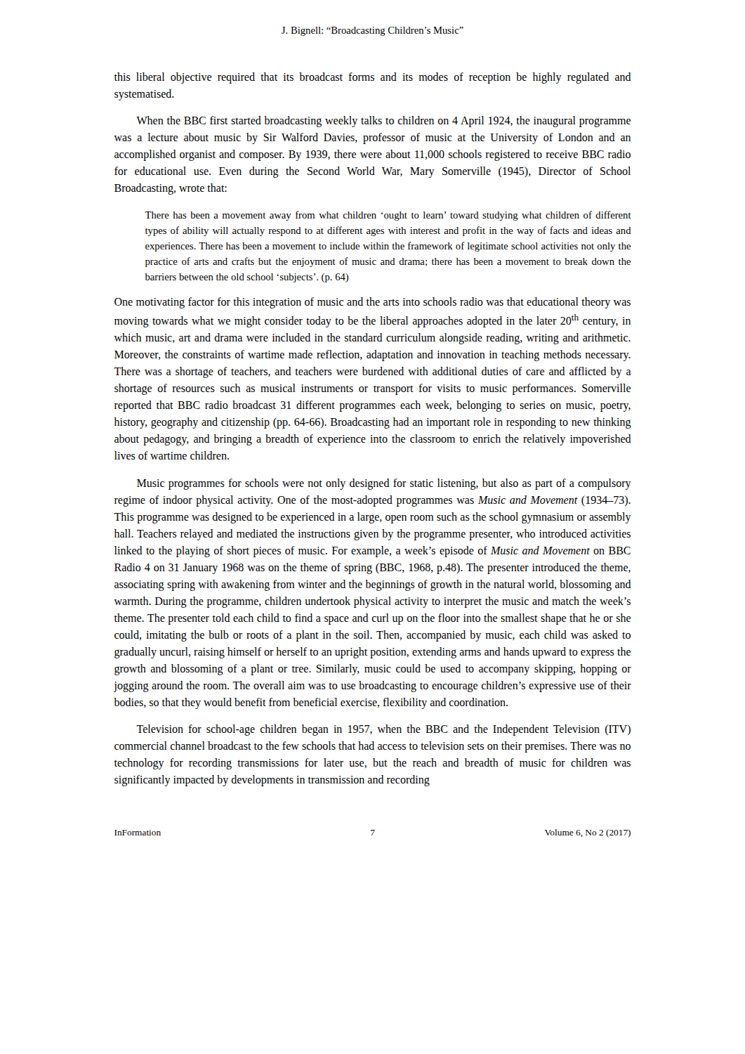J. Bignell: “Broadcasting Children’s Music”
this liberal objective required that its broadcast forms and its modes of reception be highly regulated and systematised.
When the BBC first started broadcasting weekly talks to children on 4 April 1924, the inaugural programme was a lecture about music by Sir Walford Davies, professor of music at the University of London and an accomplished organist and composer. By 1939, there were about 11,000 schools registered to receive BBC radio for educational use. Even during the Second World War, Mary Somerville (1945), Director of School Broadcasting, wrote that:
There has been a movement away from what children ‘ought to learn’ toward studying what children of different types of ability will actually respond to at different ages with interest and profit in the way of facts and ideas and experiences. There has been a movement to include within the framework of legitimate school activities not only the practice of arts and crafts but the enjoyment of music and drama; there has been a movement to break down the barriers between the old school ‘subjects’. (p. 64)
One motivating factor for this integration of music and the arts into schools radio was that educational theory was moving towards what we might consider today to be the liberal approaches adopted in the later 20th century, in which music, art and drama were included in the standard curriculum alongside reading, writing and arithmetic. Moreover, the constraints of wartime made reflection, adaptation and innovation in teaching methods necessary. There was a shortage of teachers, and teachers were burdened with additional duties of care and afflicted by a shortage of resources such as musical instruments or transport for visits to music performances. Somerville reported that BBC radio broadcast 31 different programmes each week, belonging to series on music, poetry, history, geography and citizenship (pp. 64-66). Broadcasting had an important role in responding to new thinking about pedagogy, and bringing a breadth of experience into the classroom to enrich the relatively impoverished lives of wartime children.
Music programmes for schools were not only designed for static listening, but also as part of a compulsory regime of indoor physical activity. One of the most-adopted programmes was Music and Movement (1934–73). This programme was designed to be experienced in a large, open room such as the school gymnasium or assembly hall. Teachers relayed and mediated the instructions given by the programme presenter, who introduced activities linked to the playing of short pieces of music. For example, a week’s episode of Music and Movement on BBC Radio 4 on 31 January 1968 was on the theme of spring (BBC, 1968, p.48). The presenter introduced the theme, associating spring with awakening from winter and the beginnings of growth in the natural world, blossoming and warmth. During the programme, children undertook physical activity to interpret the music and match the week’s theme. The presenter told each child to find a space and curl up on the floor into the smallest shape that he or she could, imitating the bulb or roots of a plant in the soil. Then, accompanied by music, each child was asked to gradually uncurl, raising himself or herself to an upright position, extending arms and hands upward to express the growth and blossoming of a plant or tree. Similarly, music could be used to accompany skipping, hopping or jogging around the room. The overall aim was to use broadcasting to encourage children’s expressive use of their bodies, so that they would benefit from beneficial exercise, flexibility and coordination.
Television for school-age children began in 1957, when the BBC and the Independent Television (ITV) commercial channel broadcast to the few schools that had access to television sets on their premises. There was no technology for recording transmissions for later use, but the reach and breadth of music for children was significantly impacted by developments in transmission and recording
InFormation 7 Volume 6, No 2 (2017)